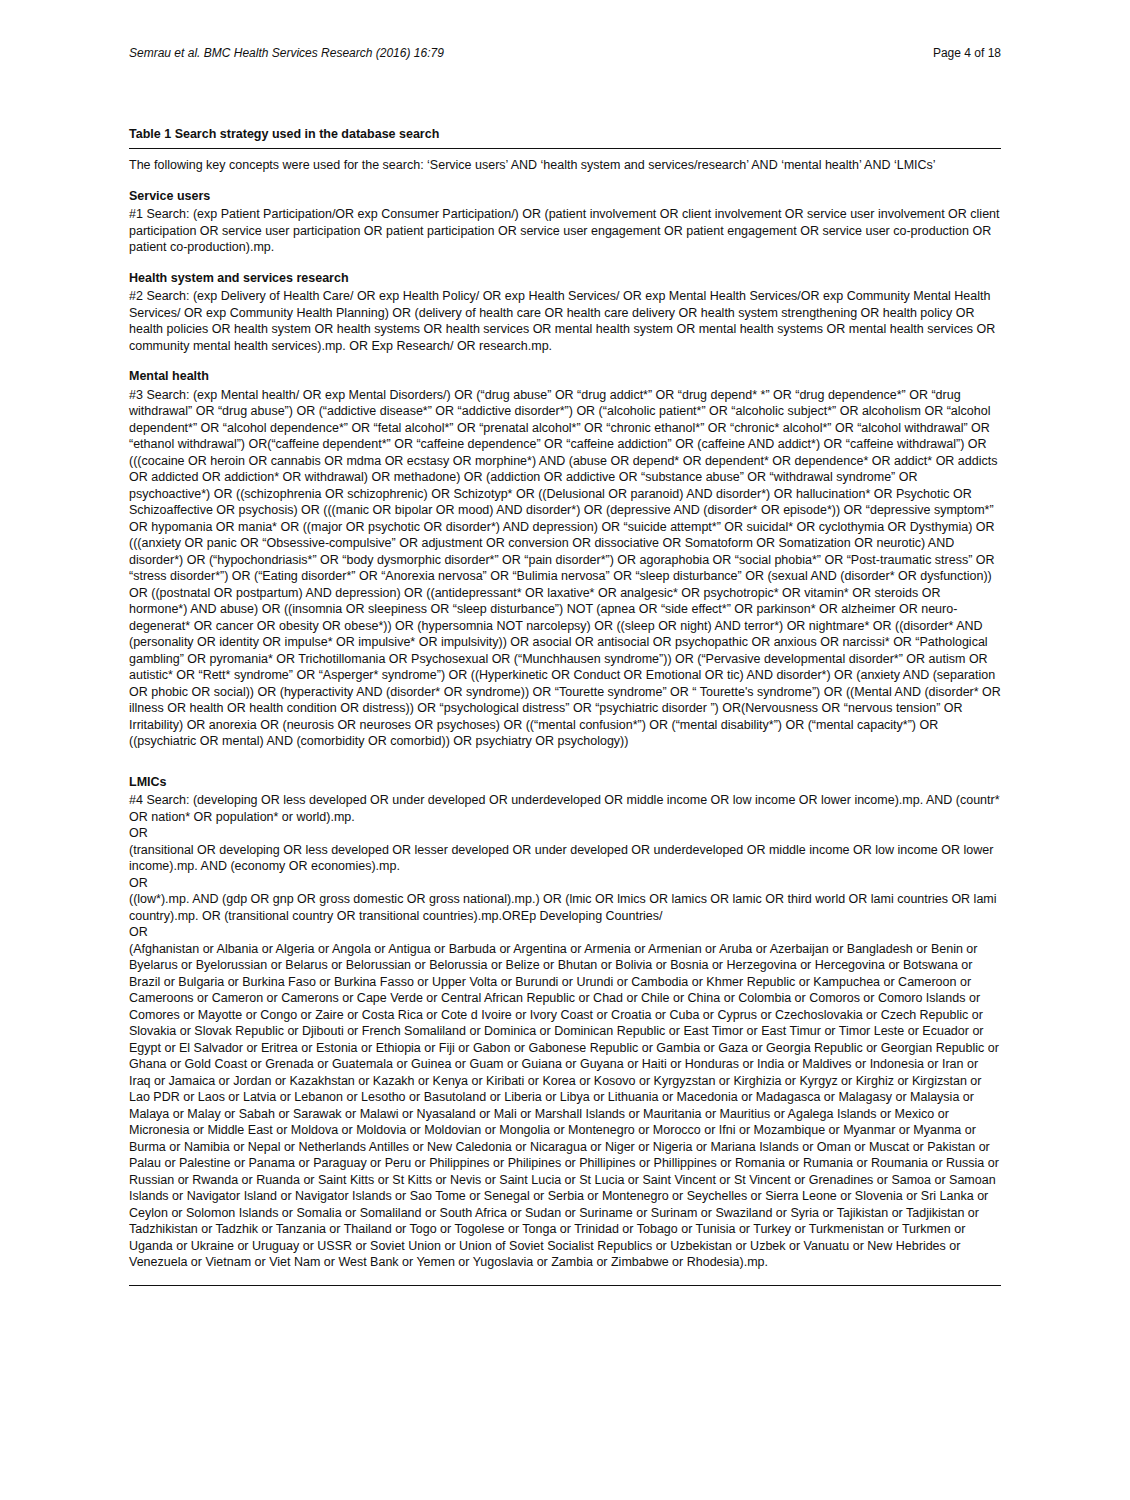Semrau et al. BMC Health Services Research (2016) 16:79
Page 4 of 18
Table 1 Search strategy used in the database search
The following key concepts were used for the search: ‘Service users’ AND ‘health system and services/research’ AND ‘mental health’ AND ‘LMICs’
Service users
#1 Search: (exp Patient Participation/OR exp Consumer Participation/) OR (patient involvement OR client involvement OR service user involvement OR client participation OR service user participation OR patient participation OR service user engagement OR patient engagement OR service user co-production OR patient co-production).mp.
Health system and services research
#2 Search: (exp Delivery of Health Care/ OR exp Health Policy/ OR exp Health Services/ OR exp Mental Health Services/OR exp Community Mental Health Services/ OR exp Community Health Planning) OR (delivery of health care OR health care delivery OR health system strengthening OR health policy OR health policies OR health system OR health systems OR health services OR mental health system OR mental health systems OR mental health services OR community mental health services).mp. OR Exp Research/ OR research.mp.
Mental health
#3 Search: (exp Mental health/ OR exp Mental Disorders/) OR (“drug abuse” OR “drug addict*” OR “drug depend* *” OR “drug dependence*” OR “drug withdrawal” OR “drug abuse”) OR (“addictive disease*” OR “addictive disorder*”) OR (“alcoholic patient*” OR “alcoholic subject*” OR alcoholism OR “alcohol dependent*” OR “alcohol dependence*” OR “fetal alcohol*” OR “prenatal alcohol*” OR “chronic ethanol*” OR “chronic* alcohol*” OR “alcohol withdrawal” OR “ethanol withdrawal”) OR(“caffeine dependent*” OR “caffeine dependence” OR “caffeine addiction” OR (caffeine AND addict*) OR “caffeine withdrawal”) OR (((cocaine OR heroin OR cannabis OR mdma OR ecstasy OR morphine*) AND (abuse OR depend* OR dependent* OR dependence* OR addict* OR addicts OR addicted OR addiction* OR withdrawal) OR methadone) OR (addiction OR addictive OR “substance abuse” OR “withdrawal syndrome” OR psychoactive*) OR ((schizophrenia OR schizophrenic) OR Schizotyp* OR ((Delusional OR paranoid) AND disorder*) OR hallucination* OR Psychotic OR Schizoaffective OR psychosis) OR (((manic OR bipolar OR mood) AND disorder*) OR (depressive AND (disorder* OR episode*)) OR “depressive symptom*” OR hypomania OR mania* OR ((major OR psychotic OR disorder*) AND depression) OR “suicide attempt*” OR suicidal* OR cyclothymia OR Dysthymia) OR (((anxiety OR panic OR “Obsessive-compulsive” OR adjustment OR conversion OR dissociative OR Somatoform OR Somatization OR neurotic) AND disorder*) OR (“hypochondriasis*” OR “body dysmorphic disorder*” OR “pain disorder*”) OR agoraphobia OR “social phobia*” OR “Post-traumatic stress” OR “stress disorder*”) OR (“Eating disorder*” OR “Anorexia nervosa” OR “Bulimia nervosa” OR “sleep disturbance” OR (sexual AND (disorder* OR dysfunction)) OR ((postnatal OR postpartum) AND depression) OR ((antidepressant* OR laxative* OR analgesic* OR psychotropic* OR vitamin* OR steroids OR hormone*) AND abuse) OR ((insomnia OR sleepiness OR “sleep disturbance”) NOT (apnea OR “side effect*” OR parkinson* OR alzheimer OR neuro-degenerat* OR cancer OR obesity OR obese*)) OR (hypersomnia NOT narcolepsy) OR ((sleep OR night) AND terror*) OR nightmare* OR ((disorder* AND (personality OR identity OR impulse* OR impulsive* OR impulsivity)) OR asocial OR antisocial OR psychopathic OR anxious OR narcissi* OR “Pathological gambling” OR pyromania* OR Trichotillomania OR Psychosexual OR (“Munchhausen syndrome”)) OR (“Pervasive developmental disorder*” OR autism OR autistic* OR “Rett* syndrome” OR “Asperger* syndrome”) OR ((Hyperkinetic OR Conduct OR Emotional OR tic) AND disorder*) OR (anxiety AND (separation OR phobic OR social)) OR (hyperactivity AND (disorder* OR syndrome)) OR “Tourette syndrome” OR “ Tourette's syndrome”) OR ((Mental AND (disorder* OR illness OR health OR health condition OR distress)) OR “psychological distress” OR “psychiatric disorder ”) OR(Nervousness OR “nervous tension” OR Irritability) OR anorexia OR (neurosis OR neuroses OR psychoses) OR ((“mental confusion*”) OR (“mental disability*”) OR (“mental capacity*”) OR ((psychiatric OR mental) AND (comorbidity OR comorbid)) OR psychiatry OR psychology))
LMICs
#4 Search: (developing OR less developed OR under developed OR underdeveloped OR middle income OR low income OR lower income).mp. AND (countr* OR nation* OR population* or world).mp.
OR
(transitional OR developing OR less developed OR lesser developed OR under developed OR underdeveloped OR middle income OR low income OR lower income).mp. AND (economy OR economies).mp.
OR
((low*).mp. AND (gdp OR gnp OR gross domestic OR gross national).mp.) OR (lmic OR lmics OR lamics OR lamic OR third world OR lami countries OR lami country).mp. OR (transitional country OR transitional countries).mp.OREp Developing Countries/
OR
(Afghanistan or Albania or Algeria or Angola or Antigua or Barbuda or Argentina or Armenia or Armenian or Aruba or Azerbaijan or Bangladesh or Benin or Byelarus or Byelorussian or Belarus or Belorussian or Belorussia or Belize or Bhutan or Bolivia or Bosnia or Herzegovina or Hercegovina or Botswana or Brazil or Bulgaria or Burkina Faso or Burkina Fasso or Upper Volta or Burundi or Urundi or Cambodia or Khmer Republic or Kampuchea or Cameroon or Cameroons or Cameron or Camerons or Cape Verde or Central African Republic or Chad or Chile or China or Colombia or Comoros or Comoro Islands or Comores or Mayotte or Congo or Zaire or Costa Rica or Cote d Ivoire or Ivory Coast or Croatia or Cuba or Cyprus or Czechoslovakia or Czech Republic or Slovakia or Slovak Republic or Djibouti or French Somaliland or Dominica or Dominican Republic or East Timor or East Timur or Timor Leste or Ecuador or Egypt or El Salvador or Eritrea or Estonia or Ethiopia or Fiji or Gabon or Gabonese Republic or Gambia or Gaza or Georgia Republic or Georgian Republic or Ghana or Gold Coast or Grenada or Guatemala or Guinea or Guam or Guiana or Guyana or Haiti or Honduras or India or Maldives or Indonesia or Iran or Iraq or Jamaica or Jordan or Kazakhstan or Kazakh or Kenya or Kiribati or Korea or Kosovo or Kyrgyzstan or Kirghizia or Kyrgyz or Kirghiz or Kirgizstan or Lao PDR or Laos or Latvia or Lebanon or Lesotho or Basutoland or Liberia or Libya or Lithuania or Macedonia or Madagasca or Malagasy or Malaysia or Malaya or Malay or Sabah or Sarawak or Malawi or Nyasaland or Mali or Marshall Islands or Mauritania or Mauritius or Agalega Islands or Mexico or Micronesia or Middle East or Moldova or Moldovia or Moldovian or Mongolia or Montenegro or Morocco or Ifni or Mozambique or Myanmar or Myanma or Burma or Namibia or Nepal or Netherlands Antilles or New Caledonia or Nicaragua or Niger or Nigeria or Mariana Islands or Oman or Muscat or Pakistan or Palau or Palestine or Panama or Paraguay or Peru or Philippines or Philipines or Phillipines or Phillippines or Romania or Rumania or Roumania or Russia or Russian or Rwanda or Ruanda or Saint Kitts or St Kitts or Nevis or Saint Lucia or St Lucia or Saint Vincent or St Vincent or Grenadines or Samoa or Samoan Islands or Navigator Island or Navigator Islands or Sao Tome or Senegal or Serbia or Montenegro or Seychelles or Sierra Leone or Slovenia or Sri Lanka or Ceylon or Solomon Islands or Somalia or Somaliland or South Africa or Sudan or Suriname or Surinam or Swaziland or Syria or Tajikistan or Tadjikistan or Tadzhikistan or Tadzhik or Tanzania or Thailand or Togo or Togolese or Tonga or Trinidad or Tobago or Tunisia or Turkey or Turkmenistan or Turkmen or Uganda or Ukraine or Uruguay or USSR or Soviet Union or Union of Soviet Socialist Republics or Uzbekistan or Uzbek or Vanuatu or New Hebrides or Venezuela or Vietnam or Viet Nam or West Bank or Yemen or Yugoslavia or Zambia or Zimbabwe or Rhodesia).mp.